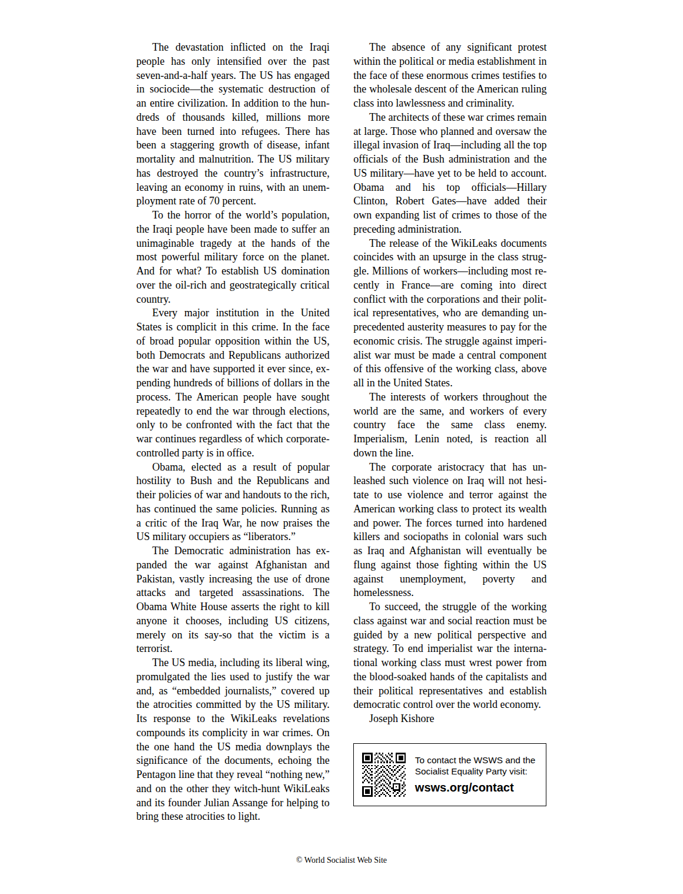The devastation inflicted on the Iraqi people has only intensified over the past seven-and-a-half years. The US has engaged in sociocide—the systematic destruction of an entire civilization. In addition to the hundreds of thousands killed, millions more have been turned into refugees. There has been a staggering growth of disease, infant mortality and malnutrition. The US military has destroyed the country’s infrastructure, leaving an economy in ruins, with an unemployment rate of 70 percent.
To the horror of the world’s population, the Iraqi people have been made to suffer an unimaginable tragedy at the hands of the most powerful military force on the planet. And for what? To establish US domination over the oil-rich and geostrategically critical country.
Every major institution in the United States is complicit in this crime. In the face of broad popular opposition within the US, both Democrats and Republicans authorized the war and have supported it ever since, expending hundreds of billions of dollars in the process. The American people have sought repeatedly to end the war through elections, only to be confronted with the fact that the war continues regardless of which corporate-controlled party is in office.
Obama, elected as a result of popular hostility to Bush and the Republicans and their policies of war and handouts to the rich, has continued the same policies. Running as a critic of the Iraq War, he now praises the US military occupiers as “liberators.”
The Democratic administration has expanded the war against Afghanistan and Pakistan, vastly increasing the use of drone attacks and targeted assassinations. The Obama White House asserts the right to kill anyone it chooses, including US citizens, merely on its say-so that the victim is a terrorist.
The US media, including its liberal wing, promulgated the lies used to justify the war and, as “embedded journalists,” covered up the atrocities committed by the US military. Its response to the WikiLeaks revelations compounds its complicity in war crimes. On the one hand the US media downplays the significance of the documents, echoing the Pentagon line that they reveal “nothing new,” and on the other they witch-hunt WikiLeaks and its founder Julian Assange for helping to bring these atrocities to light.
The absence of any significant protest within the political or media establishment in the face of these enormous crimes testifies to the wholesale descent of the American ruling class into lawlessness and criminality.
The architects of these war crimes remain at large. Those who planned and oversaw the illegal invasion of Iraq—including all the top officials of the Bush administration and the US military—have yet to be held to account. Obama and his top officials—Hillary Clinton, Robert Gates—have added their own expanding list of crimes to those of the preceding administration.
The release of the WikiLeaks documents coincides with an upsurge in the class struggle. Millions of workers—including most recently in France—are coming into direct conflict with the corporations and their political representatives, who are demanding unprecedented austerity measures to pay for the economic crisis. The struggle against imperialist war must be made a central component of this offensive of the working class, above all in the United States.
The interests of workers throughout the world are the same, and workers of every country face the same class enemy. Imperialism, Lenin noted, is reaction all down the line.
The corporate aristocracy that has unleashed such violence on Iraq will not hesitate to use violence and terror against the American working class to protect its wealth and power. The forces turned into hardened killers and sociopaths in colonial wars such as Iraq and Afghanistan will eventually be flung against those fighting within the US against unemployment, poverty and homelessness.
To succeed, the struggle of the working class against war and social reaction must be guided by a new political perspective and strategy. To end imperialist war the international working class must wrest power from the blood-soaked hands of the capitalists and their political representatives and establish democratic control over the world economy.
Joseph Kishore
To contact the WSWS and the Socialist Equality Party visit: wsws.org/contact
© World Socialist Web Site